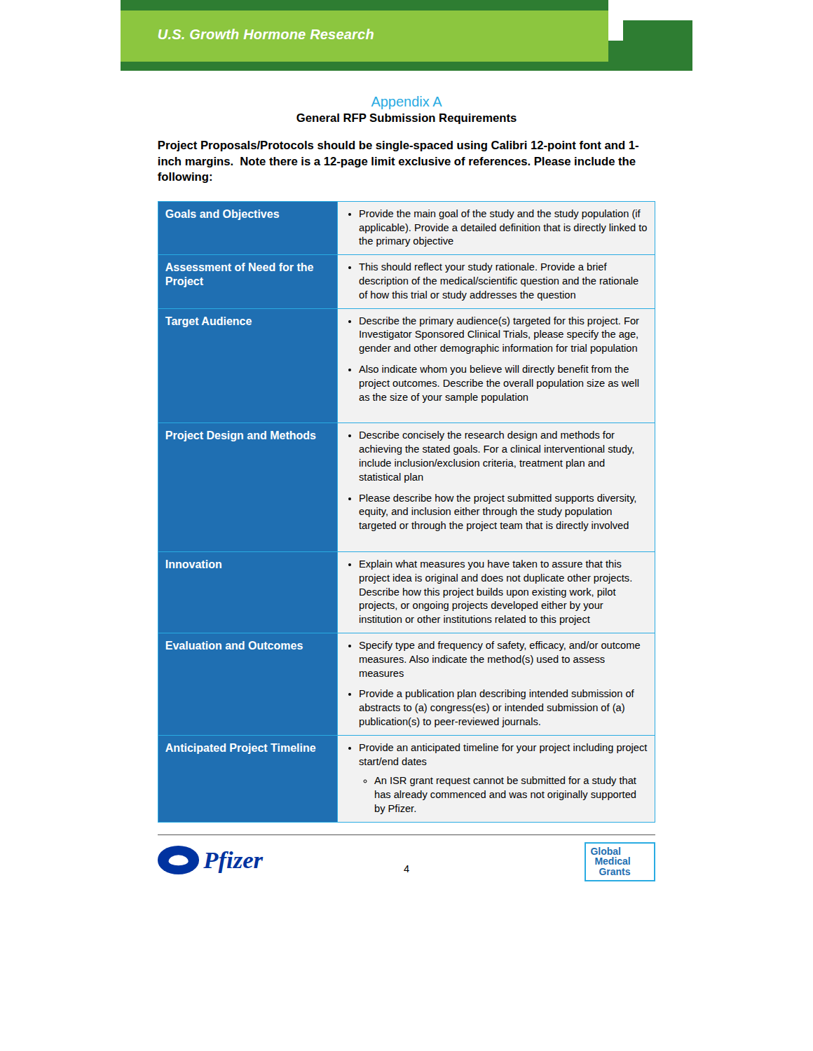U.S. Growth Hormone Research
Appendix A
General RFP Submission Requirements
Project Proposals/Protocols should be single-spaced using Calibri 12-point font and 1-inch margins. Note there is a 12-page limit exclusive of references. Please include the following:
| Goals and Objectives | Provide the main goal of the study and the study population (if applicable). Provide a detailed definition that is directly linked to the primary objective |
| Assessment of Need for the Project | This should reflect your study rationale. Provide a brief description of the medical/scientific question and the rationale of how this trial or study addresses the question |
| Target Audience | Describe the primary audience(s) targeted for this project. For Investigator Sponsored Clinical Trials, please specify the age, gender and other demographic information for trial population Also indicate whom you believe will directly benefit from the project outcomes. Describe the overall population size as well as the size of your sample population |
| Project Design and Methods | Describe concisely the research design and methods for achieving the stated goals. For a clinical interventional study, include inclusion/exclusion criteria, treatment plan and statistical plan Please describe how the project submitted supports diversity, equity, and inclusion either through the study population targeted or through the project team that is directly involved |
| Innovation | Explain what measures you have taken to assure that this project idea is original and does not duplicate other projects. Describe how this project builds upon existing work, pilot projects, or ongoing projects developed either by your institution or other institutions related to this project |
| Evaluation and Outcomes | Specify type and frequency of safety, efficacy, and/or outcome measures. Also indicate the method(s) used to assess measures Provide a publication plan describing intended submission of abstracts to (a) congress(es) or intended submission of (a) publication(s) to peer-reviewed journals. |
| Anticipated Project Timeline | Provide an anticipated timeline for your project including project start/end dates An ISR grant request cannot be submitted for a study that has already commenced and was not originally supported by Pfizer. |
Pfizer
4
Global
Medical
Grants